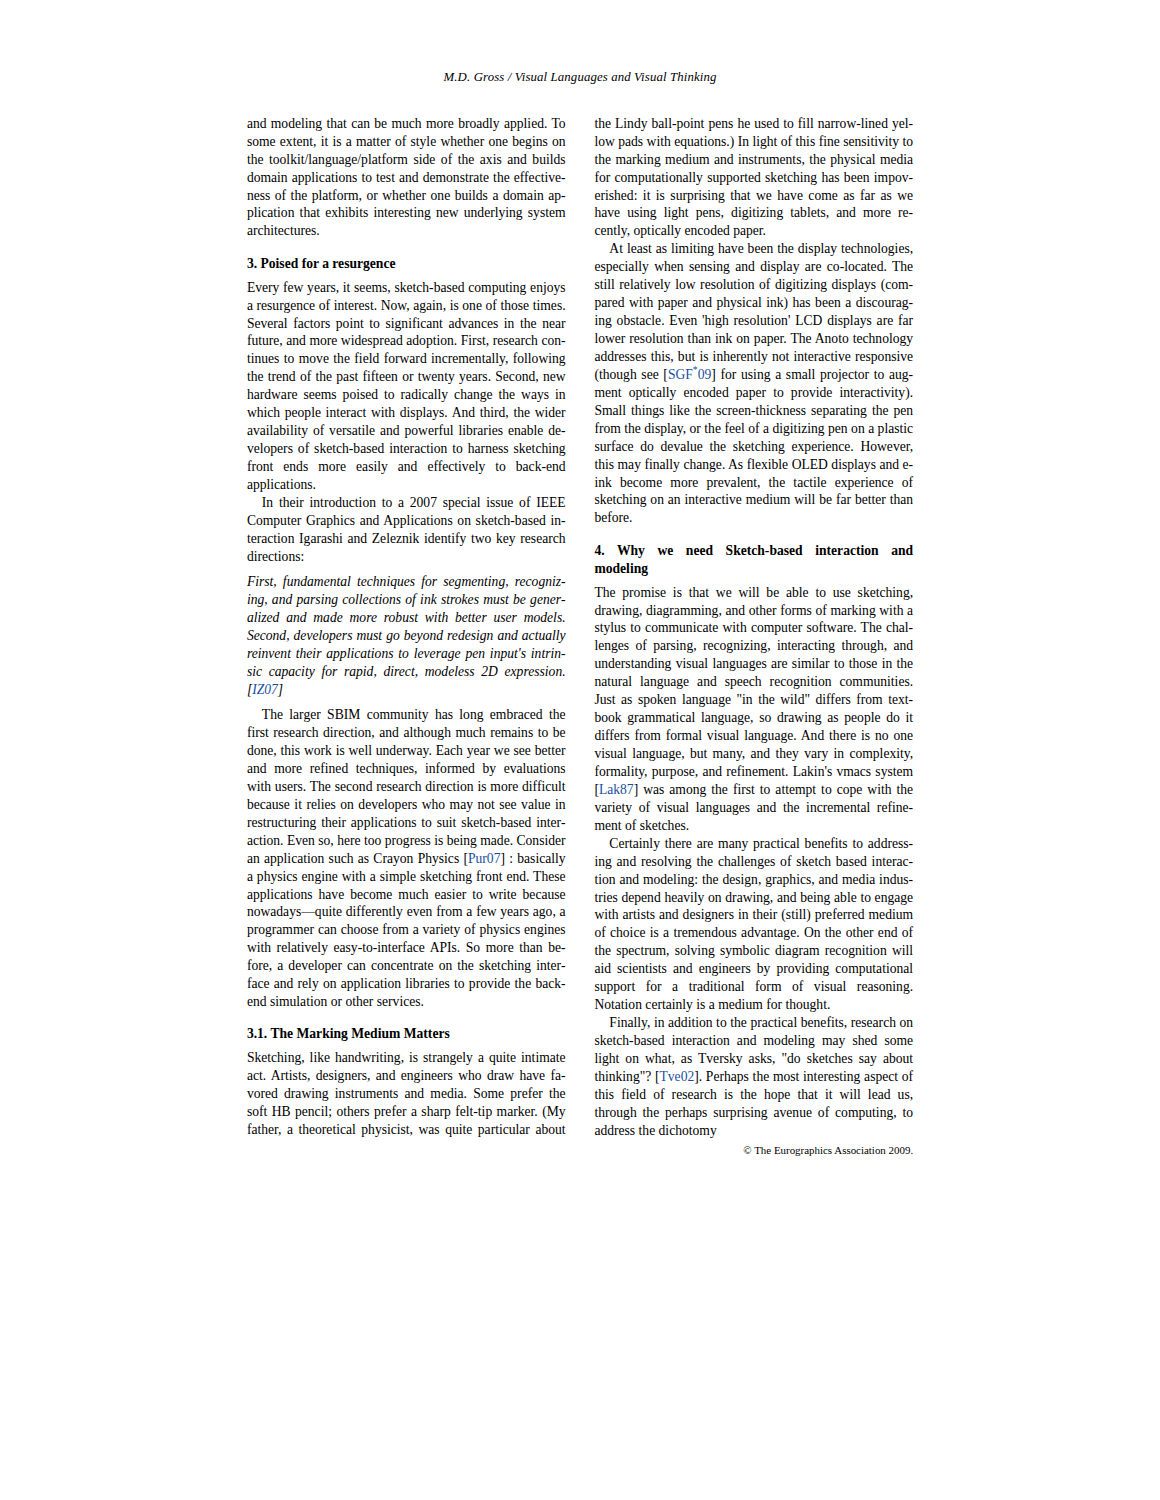M.D. Gross / Visual Languages and Visual Thinking
and modeling that can be much more broadly applied. To some extent, it is a matter of style whether one begins on the toolkit/language/platform side of the axis and builds domain applications to test and demonstrate the effectiveness of the platform, or whether one builds a domain application that exhibits interesting new underlying system architectures.
3. Poised for a resurgence
Every few years, it seems, sketch-based computing enjoys a resurgence of interest. Now, again, is one of those times. Several factors point to significant advances in the near future, and more widespread adoption. First, research continues to move the field forward incrementally, following the trend of the past fifteen or twenty years. Second, new hardware seems poised to radically change the ways in which people interact with displays. And third, the wider availability of versatile and powerful libraries enable developers of sketch-based interaction to harness sketching front ends more easily and effectively to back-end applications.
In their introduction to a 2007 special issue of IEEE Computer Graphics and Applications on sketch-based interaction Igarashi and Zeleznik identify two key research directions:
First, fundamental techniques for segmenting, recognizing, and parsing collections of ink strokes must be generalized and made more robust with better user models. Second, developers must go beyond redesign and actually reinvent their applications to leverage pen input's intrinsic capacity for rapid, direct, modeless 2D expression. [IZ07]
The larger SBIM community has long embraced the first research direction, and although much remains to be done, this work is well underway. Each year we see better and more refined techniques, informed by evaluations with users. The second research direction is more difficult because it relies on developers who may not see value in restructuring their applications to suit sketch-based interaction. Even so, here too progress is being made. Consider an application such as Crayon Physics [Pur07] : basically a physics engine with a simple sketching front end. These applications have become much easier to write because nowadays—quite differently even from a few years ago, a programmer can choose from a variety of physics engines with relatively easy-to-interface APIs. So more than before, a developer can concentrate on the sketching interface and rely on application libraries to provide the back-end simulation or other services.
3.1. The Marking Medium Matters
Sketching, like handwriting, is strangely a quite intimate act. Artists, designers, and engineers who draw have favored drawing instruments and media. Some prefer the soft HB pencil; others prefer a sharp felt-tip marker. (My father, a theoretical physicist, was quite particular about the Lindy ball-point pens he used to fill narrow-lined yellow pads with equations.) In light of this fine sensitivity to the marking medium and instruments, the physical media for computationally supported sketching has been impoverished: it is surprising that we have come as far as we have using light pens, digitizing tablets, and more recently, optically encoded paper.
At least as limiting have been the display technologies, especially when sensing and display are co-located. The still relatively low resolution of digitizing displays (compared with paper and physical ink) has been a discouraging obstacle. Even 'high resolution' LCD displays are far lower resolution than ink on paper. The Anoto technology addresses this, but is inherently not interactive responsive (though see [SGF*09] for using a small projector to augment optically encoded paper to provide interactivity). Small things like the screen-thickness separating the pen from the display, or the feel of a digitizing pen on a plastic surface do devalue the sketching experience. However, this may finally change. As flexible OLED displays and e-ink become more prevalent, the tactile experience of sketching on an interactive medium will be far better than before.
4. Why we need Sketch-based interaction and modeling
The promise is that we will be able to use sketching, drawing, diagramming, and other forms of marking with a stylus to communicate with computer software. The challenges of parsing, recognizing, interacting through, and understanding visual languages are similar to those in the natural language and speech recognition communities. Just as spoken language "in the wild" differs from textbook grammatical language, so drawing as people do it differs from formal visual language. And there is no one visual language, but many, and they vary in complexity, formality, purpose, and refinement. Lakin's vmacs system [Lak87] was among the first to attempt to cope with the variety of visual languages and the incremental refinement of sketches.
Certainly there are many practical benefits to addressing and resolving the challenges of sketch based interaction and modeling: the design, graphics, and media industries depend heavily on drawing, and being able to engage with artists and designers in their (still) preferred medium of choice is a tremendous advantage. On the other end of the spectrum, solving symbolic diagram recognition will aid scientists and engineers by providing computational support for a traditional form of visual reasoning. Notation certainly is a medium for thought.
Finally, in addition to the practical benefits, research on sketch-based interaction and modeling may shed some light on what, as Tversky asks, "do sketches say about thinking"? [Tve02]. Perhaps the most interesting aspect of this field of research is the hope that it will lead us, through the perhaps surprising avenue of computing, to address the dichotomy
© The Eurographics Association 2009.